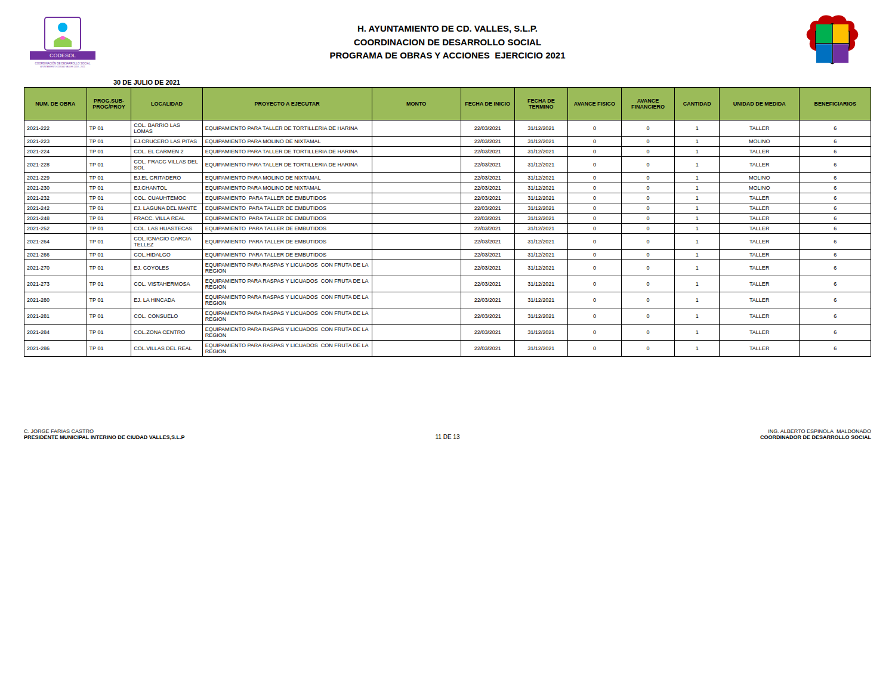CODESOL COORDINACIÓN DE DESARROLLO SOCIAL AYUNTAMIENTO CIUDAD VALLES 2018 - 2021
H. AYUNTAMIENTO DE CD. VALLES, S.L.P.
COORDINACION DE DESARROLLO SOCIAL
PROGRAMA DE OBRAS Y ACCIONES EJERCICIO 2021
30 DE JULIO DE 2021
| NUM. DE OBRA | PROG.SUB-PROG/PROY | LOCALIDAD | PROYECTO A EJECUTAR | MONTO | FECHA DE INICIO | FECHA DE TERMINO | AVANCE FISICO | AVANCE FINANCIERO | CANTIDAD | UNIDAD DE MEDIDA | BENEFICIARIOS |
| --- | --- | --- | --- | --- | --- | --- | --- | --- | --- | --- | --- |
| 2021-222 | TP 01 | COL. BARRIO LAS LOMAS | EQUIPAMIENTO PARA TALLER DE TORTILLERIA DE HARINA | | 22/03/2021 | 31/12/2021 | 0 | 0 | 1 | TALLER | 6 |
| 2021-223 | TP 01 | EJ.CRUCERO LAS PITAS | EQUIPAMIENTO PARA MOLINO DE NIXTAMAL | | 22/03/2021 | 31/12/2021 | 0 | 0 | 1 | MOLINO | 6 |
| 2021-224 | TP 01 | COL. EL CARMEN 2 | EQUIPAMIENTO PARA TALLER DE TORTILLERIA DE HARINA | | 22/03/2021 | 31/12/2021 | 0 | 0 | 1 | TALLER | 6 |
| 2021-228 | TP 01 | COL. FRACC VILLAS DEL SOL | EQUIPAMIENTO PARA TALLER DE TORTILLERIA DE HARINA | | 22/03/2021 | 31/12/2021 | 0 | 0 | 1 | TALLER | 6 |
| 2021-229 | TP 01 | EJ.EL GRITADERO | EQUIPAMIENTO PARA MOLINO DE NIXTAMAL | | 22/03/2021 | 31/12/2021 | 0 | 0 | 1 | MOLINO | 6 |
| 2021-230 | TP 01 | EJ.CHANTOL | EQUIPAMIENTO PARA MOLINO DE NIXTAMAL | | 22/03/2021 | 31/12/2021 | 0 | 0 | 1 | MOLINO | 6 |
| 2021-232 | TP 01 | COL. CUAUHTEMOC | EQUIPAMIENTO PARA TALLER DE EMBUTIDOS | | 22/03/2021 | 31/12/2021 | 0 | 0 | 1 | TALLER | 6 |
| 2021-242 | TP 01 | EJ. LAGUNA DEL MANTE | EQUIPAMIENTO PARA TALLER DE EMBUTIDOS | | 22/03/2021 | 31/12/2021 | 0 | 0 | 1 | TALLER | 6 |
| 2021-248 | TP 01 | FRACC. VILLA REAL | EQUIPAMIENTO PARA TALLER DE EMBUTIDOS | | 22/03/2021 | 31/12/2021 | 0 | 0 | 1 | TALLER | 6 |
| 2021-252 | TP 01 | COL. LAS HUASTECAS | EQUIPAMIENTO PARA TALLER DE EMBUTIDOS | | 22/03/2021 | 31/12/2021 | 0 | 0 | 1 | TALLER | 6 |
| 2021-264 | TP 01 | COL.IGNACIO GARCIA TELLEZ | EQUIPAMIENTO PARA TALLER DE EMBUTIDOS | | 22/03/2021 | 31/12/2021 | 0 | 0 | 1 | TALLER | 6 |
| 2021-266 | TP 01 | COL.HIDALGO | EQUIPAMIENTO PARA TALLER DE EMBUTIDOS | | 22/03/2021 | 31/12/2021 | 0 | 0 | 1 | TALLER | 6 |
| 2021-270 | TP 01 | EJ. COYOLES | EQUIPAMIENTO PARA RASPAS Y LICUADOS CON FRUTA DE LA REGION | | 22/03/2021 | 31/12/2021 | 0 | 0 | 1 | TALLER | 6 |
| 2021-273 | TP 01 | COL. VISTAHERMOSA | EQUIPAMIENTO PARA RASPAS Y LICUADOS CON FRUTA DE LA REGION | | 22/03/2021 | 31/12/2021 | 0 | 0 | 1 | TALLER | 6 |
| 2021-280 | TP 01 | EJ. LA HINCADA | EQUIPAMIENTO PARA RASPAS Y LICUADOS CON FRUTA DE LA REGION | | 22/03/2021 | 31/12/2021 | 0 | 0 | 1 | TALLER | 6 |
| 2021-281 | TP 01 | COL. CONSUELO | EQUIPAMIENTO PARA RASPAS Y LICUADOS CON FRUTA DE LA REGION | | 22/03/2021 | 31/12/2021 | 0 | 0 | 1 | TALLER | 6 |
| 2021-284 | TP 01 | COL.ZONA CENTRO | EQUIPAMIENTO PARA RASPAS Y LICUADOS CON FRUTA DE LA REGION | | 22/03/2021 | 31/12/2021 | 0 | 0 | 1 | TALLER | 6 |
| 2021-286 | TP 01 | COL.VILLAS DEL REAL | EQUIPAMIENTO PARA RASPAS Y LICUADOS CON FRUTA DE LA REGION | | 22/03/2021 | 31/12/2021 | 0 | 0 | 1 | TALLER | 6 |
C. JORGE FARIAS CASTRO
PRESIDENTE MUNICIPAL INTERINO DE CIUDAD VALLES,S.L.P
11 DE 13
ING. ALBERTO ESPINOLA MALDONADO
COORDINADOR DE DESARROLLO SOCIAL